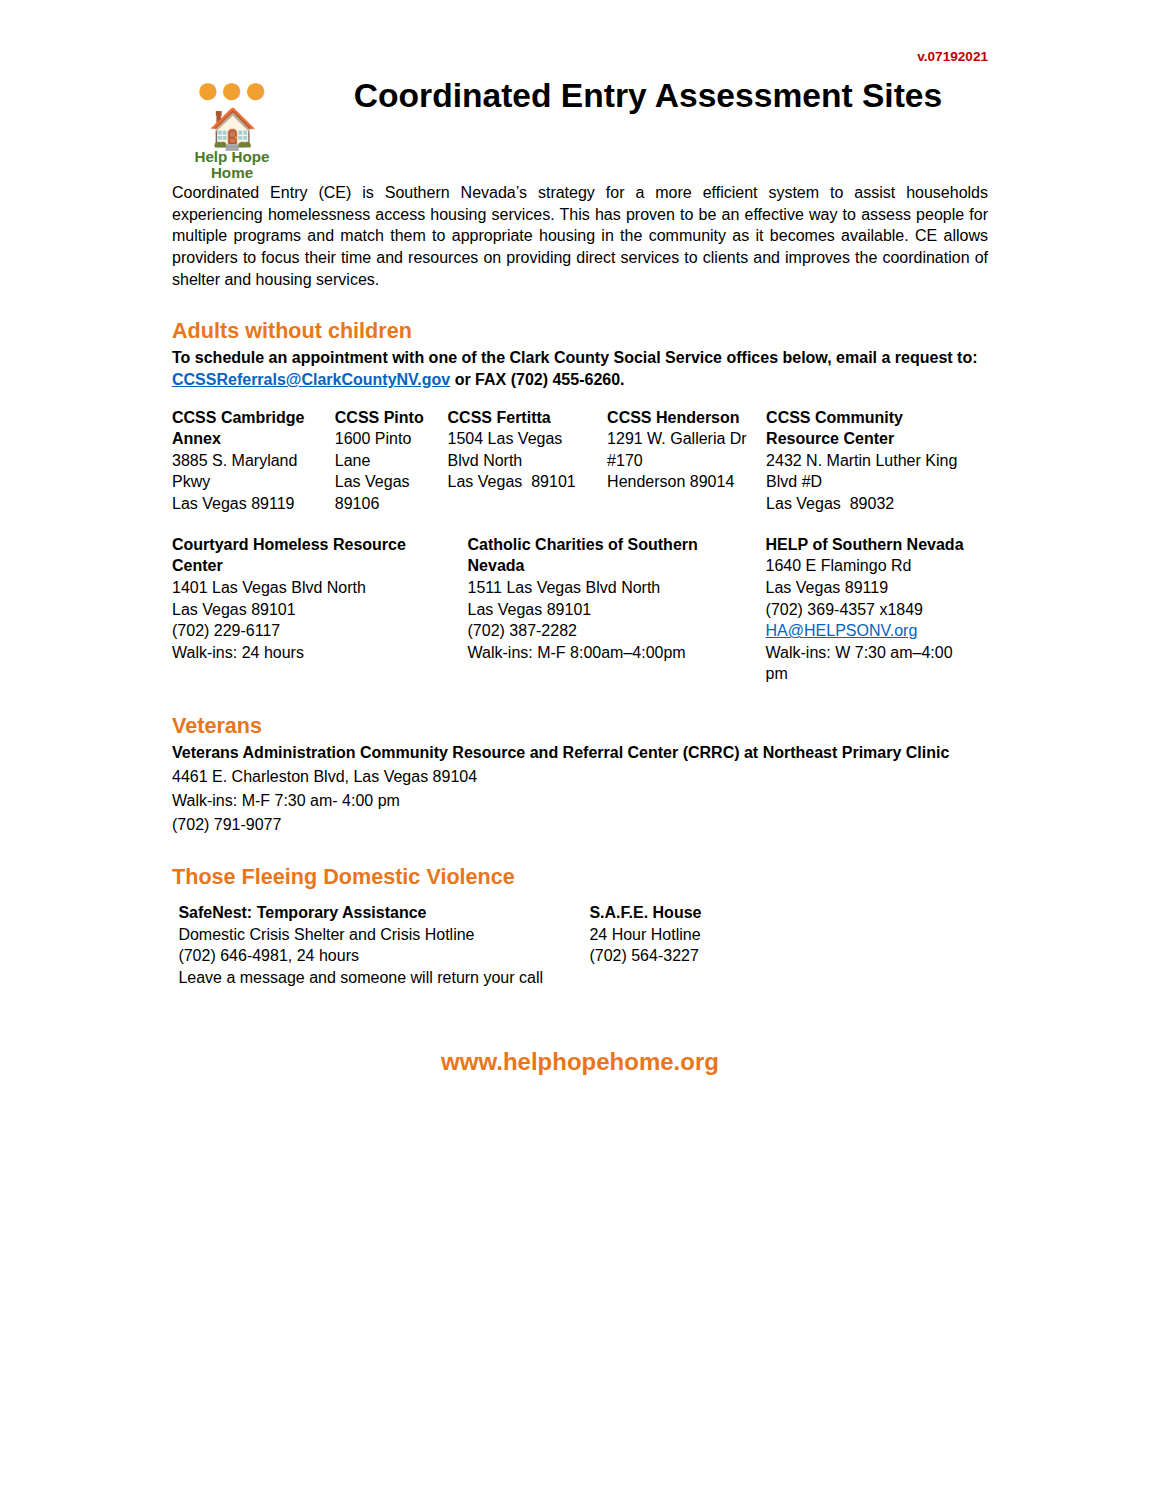v.07192021
●●●
🏠 Help Hope Home
Coordinated Entry Assessment Sites
Coordinated Entry (CE) is Southern Nevada’s strategy for a more efficient system to assist households experiencing homelessness access housing services. This has proven to be an effective way to assess people for multiple programs and match them to appropriate housing in the community as it becomes available. CE allows providers to focus their time and resources on providing direct services to clients and improves the coordination of shelter and housing services.
Adults without children
To schedule an appointment with one of the Clark County Social Service offices below, email a request to: CCSSReferrals@ClarkCountyNV.gov or FAX (702) 455-6260.
| CCSS Cambridge Annex 3885 S. Maryland Pkwy Las Vegas 89119 | CCSS Pinto 1600 Pinto Lane Las Vegas 89106 | CCSS Fertitta 1504 Las Vegas Blvd North Las Vegas 89101 | CCSS Henderson 1291 W. Galleria Dr #170 Henderson 89014 | CCSS Community Resource Center 2432 N. Martin Luther King Blvd #D Las Vegas 89032 |
| Courtyard Homeless Resource Center 1401 Las Vegas Blvd North Las Vegas 89101 (702) 229-6117 Walk-ins: 24 hours | Catholic Charities of Southern Nevada 1511 Las Vegas Blvd North Las Vegas 89101 (702) 387-2282 Walk-ins: M-F 8:00am–4:00pm | HELP of Southern Nevada 1640 E Flamingo Rd Las Vegas 89119 (702) 369-4357 x1849 HA@HELPSONV.org Walk-ins: W 7:30 am–4:00 pm |
Veterans
Veterans Administration Community Resource and Referral Center (CRRC) at Northeast Primary Clinic
4461 E. Charleston Blvd, Las Vegas 89104
Walk-ins: M-F 7:30 am- 4:00 pm
(702) 791-9077
Those Fleeing Domestic Violence
| SafeNest: Temporary Assistance Domestic Crisis Shelter and Crisis Hotline (702) 646-4981, 24 hours Leave a message and someone will return your call | S.A.F.E. House 24 Hour Hotline (702) 564-3227 |
www.helphopehome.org